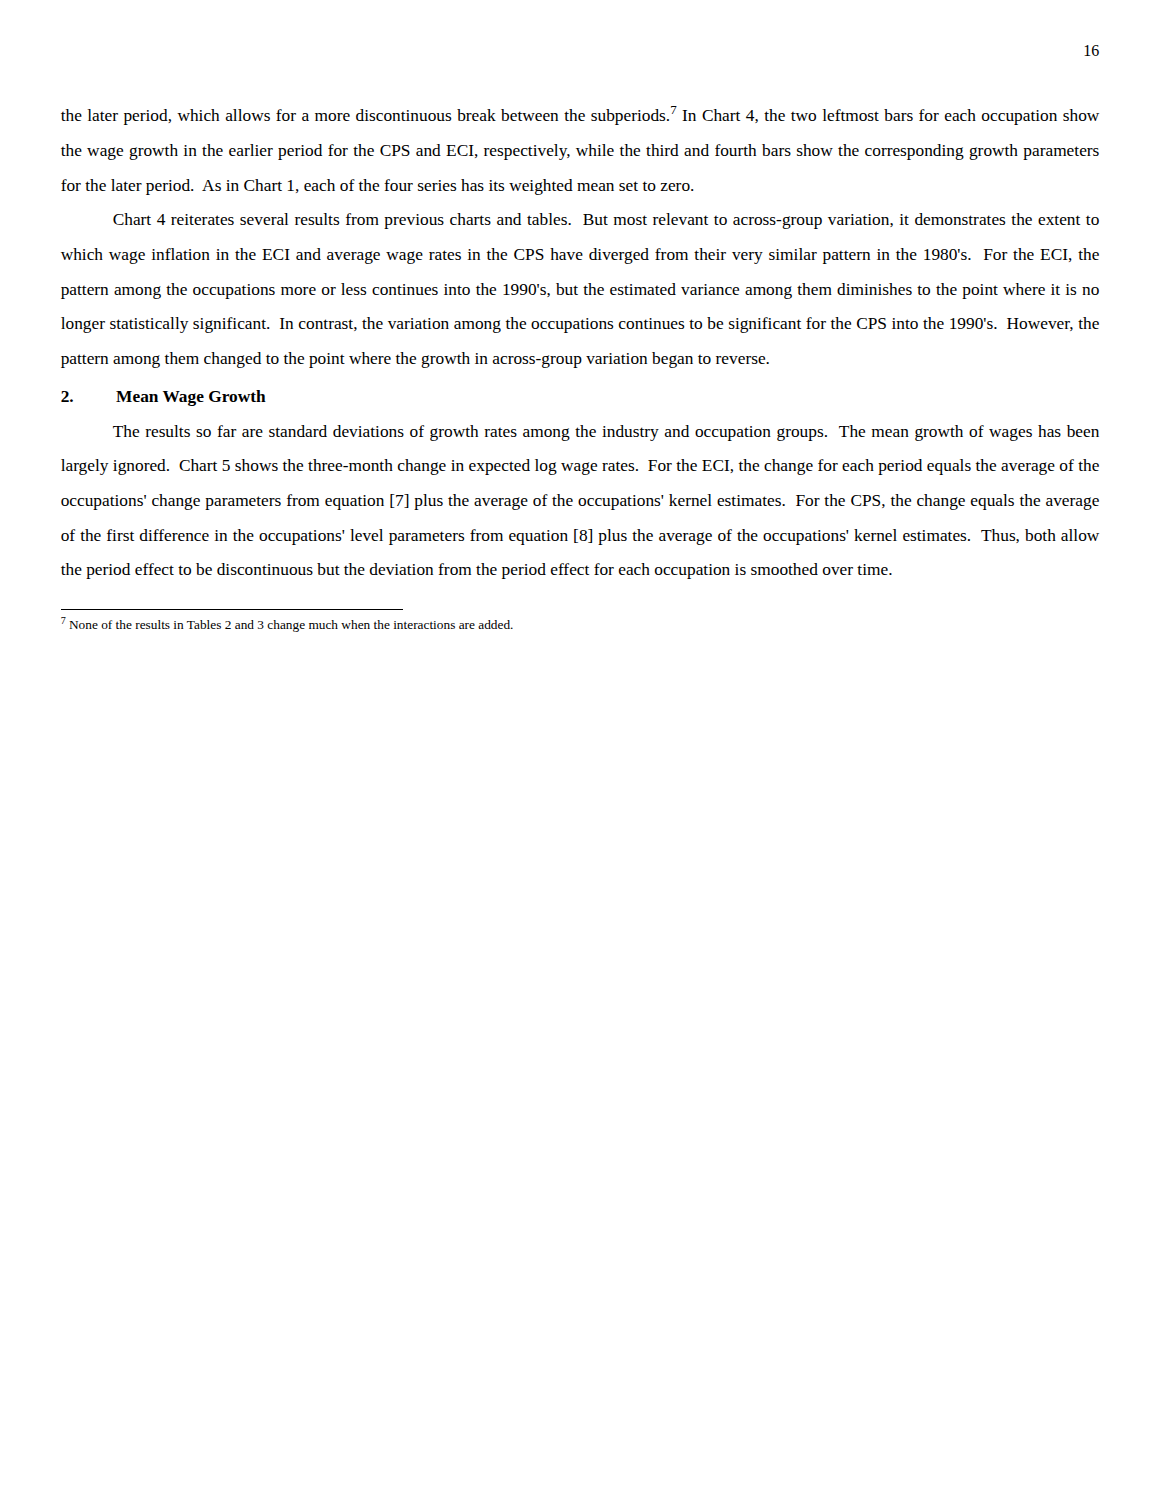16
the later period, which allows for a more discontinuous break between the subperiods.7 In Chart 4, the two leftmost bars for each occupation show the wage growth in the earlier period for the CPS and ECI, respectively, while the third and fourth bars show the corresponding growth parameters for the later period. As in Chart 1, each of the four series has its weighted mean set to zero.
Chart 4 reiterates several results from previous charts and tables. But most relevant to across-group variation, it demonstrates the extent to which wage inflation in the ECI and average wage rates in the CPS have diverged from their very similar pattern in the 1980's. For the ECI, the pattern among the occupations more or less continues into the 1990's, but the estimated variance among them diminishes to the point where it is no longer statistically significant. In contrast, the variation among the occupations continues to be significant for the CPS into the 1990's. However, the pattern among them changed to the point where the growth in across-group variation began to reverse.
2. Mean Wage Growth
The results so far are standard deviations of growth rates among the industry and occupation groups. The mean growth of wages has been largely ignored. Chart 5 shows the three-month change in expected log wage rates. For the ECI, the change for each period equals the average of the occupations' change parameters from equation [7] plus the average of the occupations' kernel estimates. For the CPS, the change equals the average of the first difference in the occupations' level parameters from equation [8] plus the average of the occupations' kernel estimates. Thus, both allow the period effect to be discontinuous but the deviation from the period effect for each occupation is smoothed over time.
7 None of the results in Tables 2 and 3 change much when the interactions are added.